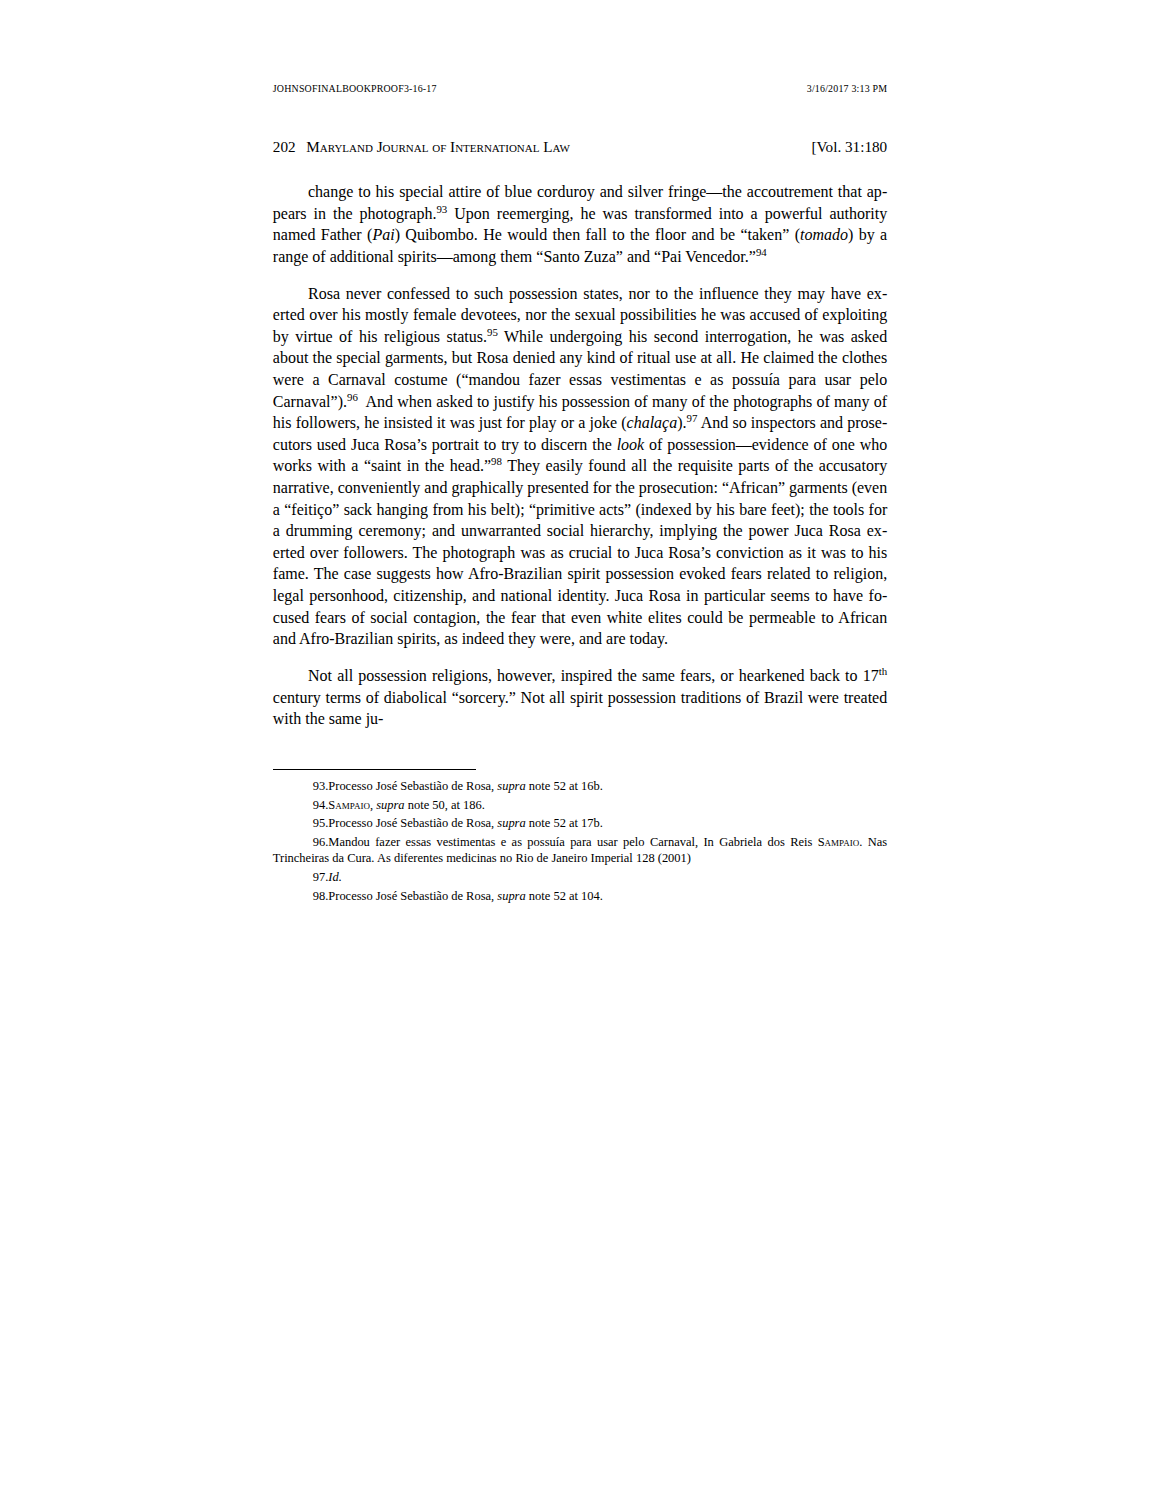JohnsoFinalBookProof3-16-17 3/16/2017 3:13 PM
202 Maryland Journal of International Law [Vol. 31:180
change to his special attire of blue corduroy and silver fringe—the accoutrement that appears in the photograph.93 Upon reemerging, he was transformed into a powerful authority named Father (Pai) Quibombo. He would then fall to the floor and be “taken” (tomado) by a range of additional spirits—among them “Santo Zuza” and “Pai Vencedor.”94
Rosa never confessed to such possession states, nor to the influence they may have exerted over his mostly female devotees, nor the sexual possibilities he was accused of exploiting by virtue of his religious status.95 While undergoing his second interrogation, he was asked about the special garments, but Rosa denied any kind of ritual use at all. He claimed the clothes were a Carnaval costume (“mandou fazer essas vestimentas e as possuía para usar pelo Carnaval”).96 And when asked to justify his possession of many of the photographs of many of his followers, he insisted it was just for play or a joke (chalaça).97 And so inspectors and prosecutors used Juca Rosa’s portrait to try to discern the look of possession—evidence of one who works with a “saint in the head.”98 They easily found all the requisite parts of the accusatory narrative, conveniently and graphically presented for the prosecution: “African” garments (even a “feitiço” sack hanging from his belt); “primitive acts” (indexed by his bare feet); the tools for a drumming ceremony; and unwarranted social hierarchy, implying the power Juca Rosa exerted over followers. The photograph was as crucial to Juca Rosa’s conviction as it was to his fame. The case suggests how Afro-Brazilian spirit possession evoked fears related to religion, legal personhood, citizenship, and national identity. Juca Rosa in particular seems to have focused fears of social contagion, the fear that even white elites could be permeable to African and Afro-Brazilian spirits, as indeed they were, and are today.
Not all possession religions, however, inspired the same fears, or hearkened back to 17th century terms of diabolical “sorcery.” Not all spirit possession traditions of Brazil were treated with the same ju-
93. Processo José Sebastião de Rosa, supra note 52 at 16b.
94. Sampaio, supra note 50, at 186.
95. Processo José Sebastião de Rosa, supra note 52 at 17b.
96. Mandou fazer essas vestimentas e as possuía para usar pelo Carnaval, In Gabriela dos Reis Sampaio. Nas Trincheiras da Cura. As diferentes medicinas no Rio de Janeiro Imperial 128 (2001)
97. Id.
98. Processo José Sebastião de Rosa, supra note 52 at 104.